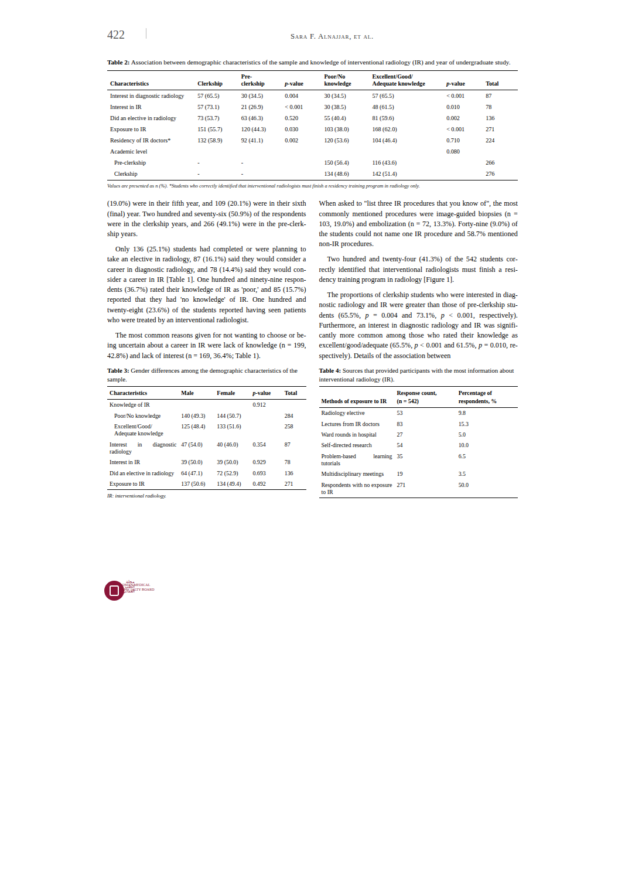422
Sara F. Alnajjar, et al.
Table 2: Association between demographic characteristics of the sample and knowledge of interventional radiology (IR) and year of undergraduate study.
| Characteristics | Clerkship | Pre- clerkship | p -value | Poor/No knowledge | Excellent/Good/ Adequate knowledge | p -value | Total |
| --- | --- | --- | --- | --- | --- | --- | --- |
| Interest in diagnostic radiology | 57 (65.5) | 30 (34.5) | 0.004 | 30 (34.5) | 57 (65.5) | < 0.001 | 87 |
| Interest in IR | 57 (73.1) | 21 (26.9) | < 0.001 | 30 (38.5) | 48 (61.5) | 0.010 | 78 |
| Did an elective in radiology | 73 (53.7) | 63 (46.3) | 0.520 | 55 (40.4) | 81 (59.6) | 0.002 | 136 |
| Exposure to IR | 151 (55.7) | 120 (44.3) | 0.030 | 103 (38.0) | 168 (62.0) | < 0.001 | 271 |
| Residency of IR doctors* | 132 (58.9) | 92 (41.1) | 0.002 | 120 (53.6) | 104 (46.4) | 0.710 | 224 |
| Academic level | | | | | | 0.080 | |
| Pre-clerkship | - | - | | 150 (56.4) | 116 (43.6) | | 266 |
| Clerkship | - | - | | 134 (48.6) | 142 (51.4) | | 276 |
Values are presented as n (%). *Students who correctly identified that interventional radiologists must finish a residency training program in radiology only.
(19.0%) were in their fifth year, and 109 (20.1%) were in their sixth (final) year. Two hundred and seventy-six (50.9%) of the respondents were in the clerkship years, and 266 (49.1%) were in the pre-clerkship years.
Only 136 (25.1%) students had completed or were planning to take an elective in radiology, 87 (16.1%) said they would consider a career in diagnostic radiology, and 78 (14.4%) said they would consider a career in IR [Table 1]. One hundred and ninety-nine respondents (36.7%) rated their knowledge of IR as 'poor,' and 85 (15.7%) reported that they had 'no knowledge' of IR. One hundred and twenty-eight (23.6%) of the students reported having seen patients who were treated by an interventional radiologist.
The most common reasons given for not wanting to choose or being uncertain about a career in IR were lack of knowledge (n = 199, 42.8%) and lack of interest (n = 169, 36.4%; Table 1).
Table 3: Gender differences among the demographic characteristics of the sample.
| Characteristics | Male | Female | p -value | Total |
| --- | --- | --- | --- | --- |
| Knowledge of IR | | | 0.912 | |
| Poor/No knowledge | 140 (49.3) | 144 (50.7) | | 284 |
| Excellent/Good/ Adequate knowledge | 125 (48.4) | 133 (51.6) | | 258 |
| Interest in diagnostic radiology | 47 (54.0) | 40 (46.0) | 0.354 | 87 |
| Interest in IR | 39 (50.0) | 39 (50.0) | 0.929 | 78 |
| Did an elective in radiology | 64 (47.1) | 72 (52.9) | 0.693 | 136 |
| Exposure to IR | 137 (50.6) | 134 (49.4) | 0.492 | 271 |
IR: interventional radiology.
When asked to "list three IR procedures that you know of", the most commonly mentioned procedures were image-guided biopsies (n = 103, 19.0%) and embolization (n = 72, 13.3%). Forty-nine (9.0%) of the students could not name one IR procedure and 58.7% mentioned non-IR procedures.
Two hundred and twenty-four (41.3%) of the 542 students correctly identified that interventional radiologists must finish a residency training program in radiology [Figure 1].
The proportions of clerkship students who were interested in diagnostic radiology and IR were greater than those of pre-clerkship students (65.5%, p = 0.004 and 73.1%, p < 0.001, respectively). Furthermore, an interest in diagnostic radiology and IR was significantly more common among those who rated their knowledge as excellent/good/adequate (65.5%, p < 0.001 and 61.5%, p = 0.010, respectively). Details of the association between
Table 4: Sources that provided participants with the most information about interventional radiology (IR).
| Methods of exposure to IR | Response count, (n = 542) | Percentage of respondents, % |
| --- | --- | --- |
| Radiology elective | 53 | 9.8 |
| Lectures from IR doctors | 83 | 15.3 |
| Ward rounds in hospital | 27 | 5.0 |
| Self-directed research | 54 | 10.0 |
| Problem-based learning tutorials | 35 | 6.5 |
| Multidisciplinary meetings | 19 | 3.5 |
| Respondents with no exposure to IR | 271 | 50.0 |
مجلة الطب العماني
OMAN MEDICAL SPECIALTY BOARD